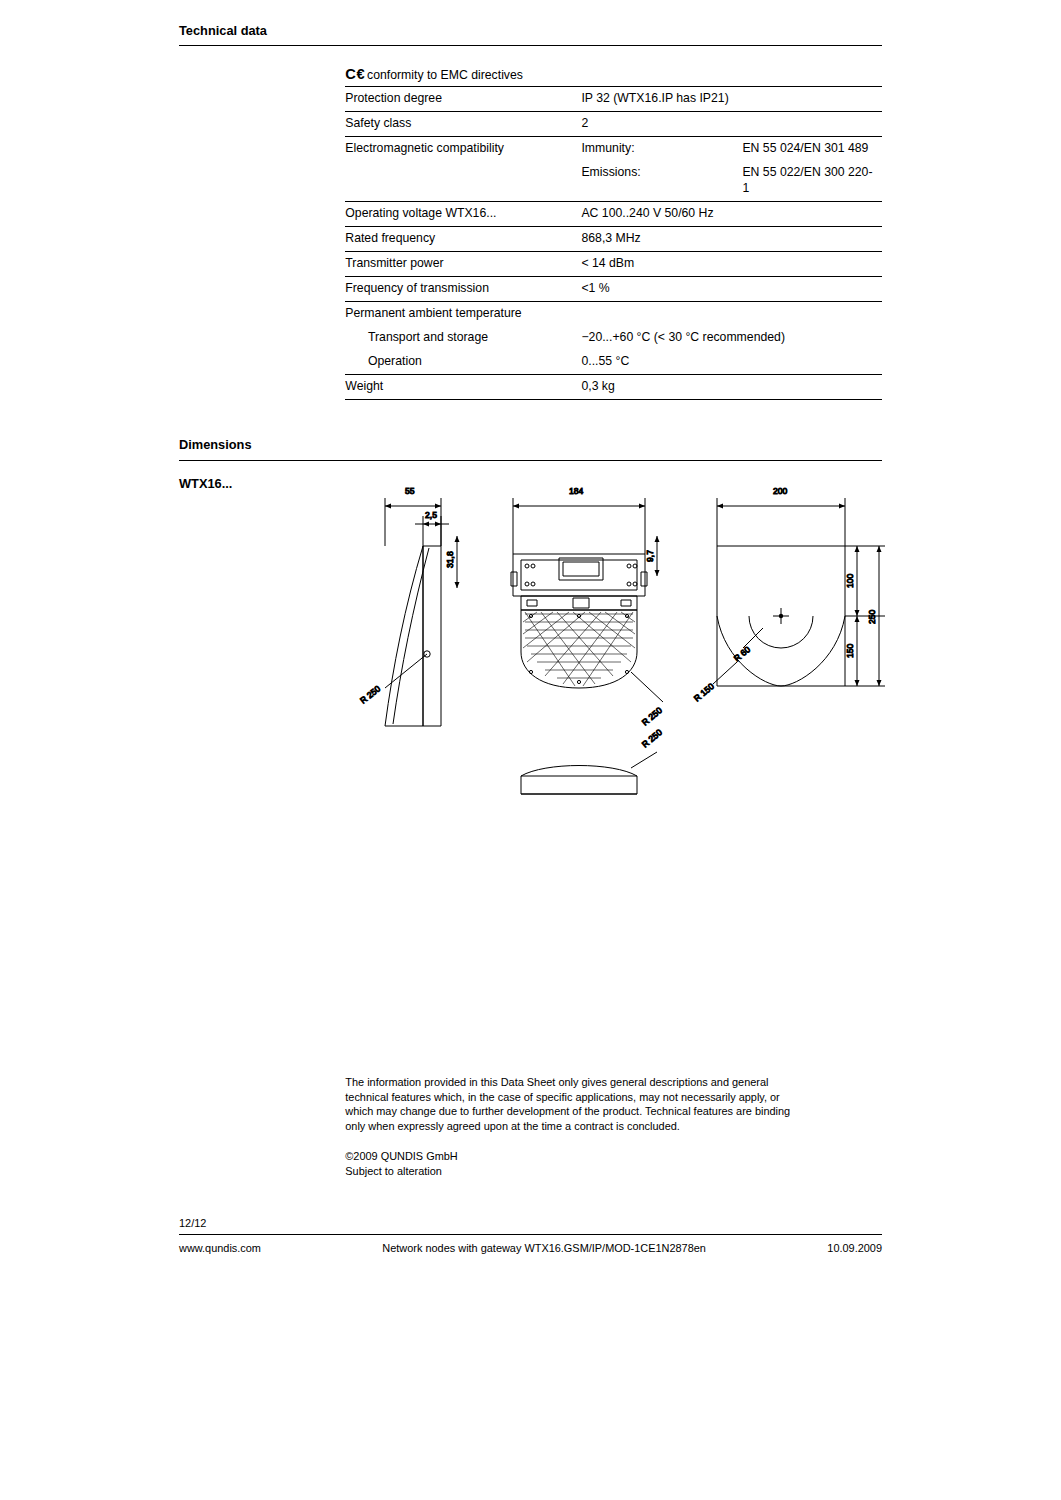Technical data
| C€ conformity to EMC directives |
| Protection degree | IP 32 (WTX16.IP has IP21) |
| Safety class | 2 |
| Electromagnetic compatibility | Immunity: | EN 55 024/EN 301 489 |
| | Emissions: | EN 55 022/EN 300 220-1 |
| Operating voltage WTX16... | AC 100..240 V 50/60 Hz |
| Rated frequency | 868,3 MHz |
| Transmitter power | < 14 dBm |
| Frequency of transmission | <1 % |
| Permanent ambient temperature | |
| Transport and storage | −20...+60 °C (< 30 °C recommended) |
| Operation | 0...55 °C |
| Weight | 0,3 kg |
Dimensions
WTX16...
55 2,5 31,8 R 250 184 9,7 R 250 R 250 200 R 60 R 150 100 150 250
The information provided in this Data Sheet only gives general descriptions and general technical features which, in the case of specific applications, may not necessarily apply, or which may change due to further development of the product. Technical features are binding only when expressly agreed upon at the time a contract is concluded.
©2009 QUNDIS GmbH
Subject to alteration
12/12
www.qundis.com
Network nodes with gateway WTX16.GSM/IP/MOD-1CE1N2878en
10.09.2009